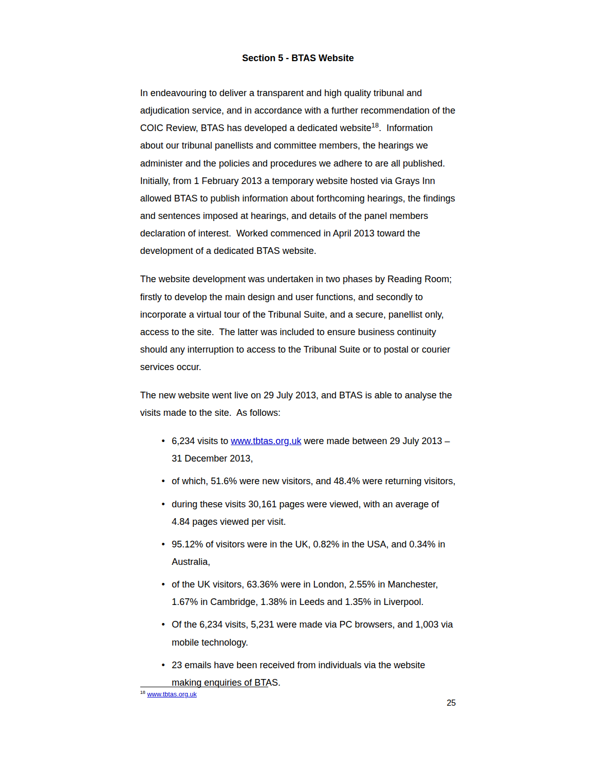Section 5 - BTAS Website
In endeavouring to deliver a transparent and high quality tribunal and adjudication service, and in accordance with a further recommendation of the COIC Review, BTAS has developed a dedicated website18. Information about our tribunal panellists and committee members, the hearings we administer and the policies and procedures we adhere to are all published. Initially, from 1 February 2013 a temporary website hosted via Grays Inn allowed BTAS to publish information about forthcoming hearings, the findings and sentences imposed at hearings, and details of the panel members declaration of interest. Worked commenced in April 2013 toward the development of a dedicated BTAS website.
The website development was undertaken in two phases by Reading Room; firstly to develop the main design and user functions, and secondly to incorporate a virtual tour of the Tribunal Suite, and a secure, panellist only, access to the site. The latter was included to ensure business continuity should any interruption to access to the Tribunal Suite or to postal or courier services occur.
The new website went live on 29 July 2013, and BTAS is able to analyse the visits made to the site. As follows:
6,234 visits to www.tbtas.org.uk were made between 29 July 2013 – 31 December 2013,
of which, 51.6% were new visitors, and 48.4% were returning visitors,
during these visits 30,161 pages were viewed, with an average of 4.84 pages viewed per visit.
95.12% of visitors were in the UK, 0.82% in the USA, and 0.34% in Australia,
of the UK visitors, 63.36% were in London, 2.55% in Manchester, 1.67% in Cambridge, 1.38% in Leeds and 1.35% in Liverpool.
Of the 6,234 visits, 5,231 were made via PC browsers, and 1,003 via mobile technology.
23 emails have been received from individuals via the website making enquiries of BTAS.
18 www.tbtas.org.uk
25